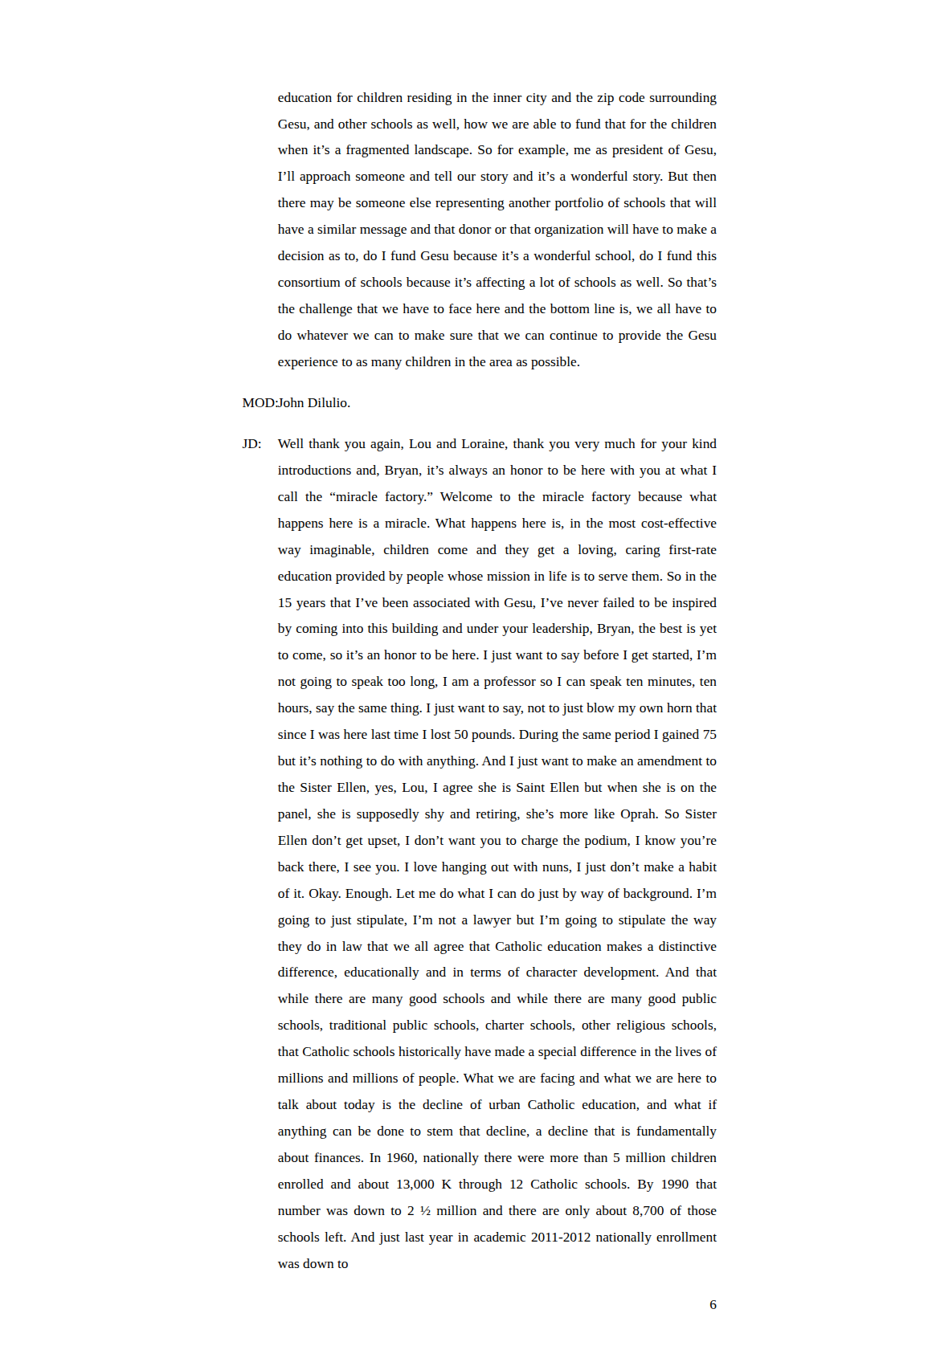education for children residing in the inner city and the zip code surrounding Gesu, and other schools as well, how we are able to fund that for the children when it’s a fragmented landscape. So for example, me as president of Gesu, I’ll approach someone and tell our story and it’s a wonderful story. But then there may be someone else representing another portfolio of schools that will have a similar message and that donor or that organization will have to make a decision as to, do I fund Gesu because it’s a wonderful school, do I fund this consortium of schools because it’s affecting a lot of schools as well. So that’s the challenge that we have to face here and the bottom line is, we all have to do whatever we can to make sure that we can continue to provide the Gesu experience to as many children in the area as possible.
MOD: John Dilulio.
JD: Well thank you again, Lou and Loraine, thank you very much for your kind introductions and, Bryan, it’s always an honor to be here with you at what I call the “miracle factory.” Welcome to the miracle factory because what happens here is a miracle. What happens here is, in the most cost-effective way imaginable, children come and they get a loving, caring first-rate education provided by people whose mission in life is to serve them. So in the 15 years that I’ve been associated with Gesu, I’ve never failed to be inspired by coming into this building and under your leadership, Bryan, the best is yet to come, so it’s an honor to be here. I just want to say before I get started, I’m not going to speak too long, I am a professor so I can speak ten minutes, ten hours, say the same thing. I just want to say, not to just blow my own horn that since I was here last time I lost 50 pounds. During the same period I gained 75 but it’s nothing to do with anything. And I just want to make an amendment to the Sister Ellen, yes, Lou, I agree she is Saint Ellen but when she is on the panel, she is supposedly shy and retiring, she’s more like Oprah. So Sister Ellen don’t get upset, I don’t want you to charge the podium, I know you’re back there, I see you. I love hanging out with nuns, I just don’t make a habit of it. Okay. Enough. Let me do what I can do just by way of background. I’m going to just stipulate, I’m not a lawyer but I’m going to stipulate the way they do in law that we all agree that Catholic education makes a distinctive difference, educationally and in terms of character development. And that while there are many good schools and while there are many good public schools, traditional public schools, charter schools, other religious schools, that Catholic schools historically have made a special difference in the lives of millions and millions of people. What we are facing and what we are here to talk about today is the decline of urban Catholic education, and what if anything can be done to stem that decline, a decline that is fundamentally about finances. In 1960, nationally there were more than 5 million children enrolled and about 13,000 K through 12 Catholic schools. By 1990 that number was down to 2 ½ million and there are only about 8,700 of those schools left. And just last year in academic 2011-2012 nationally enrollment was down to
6